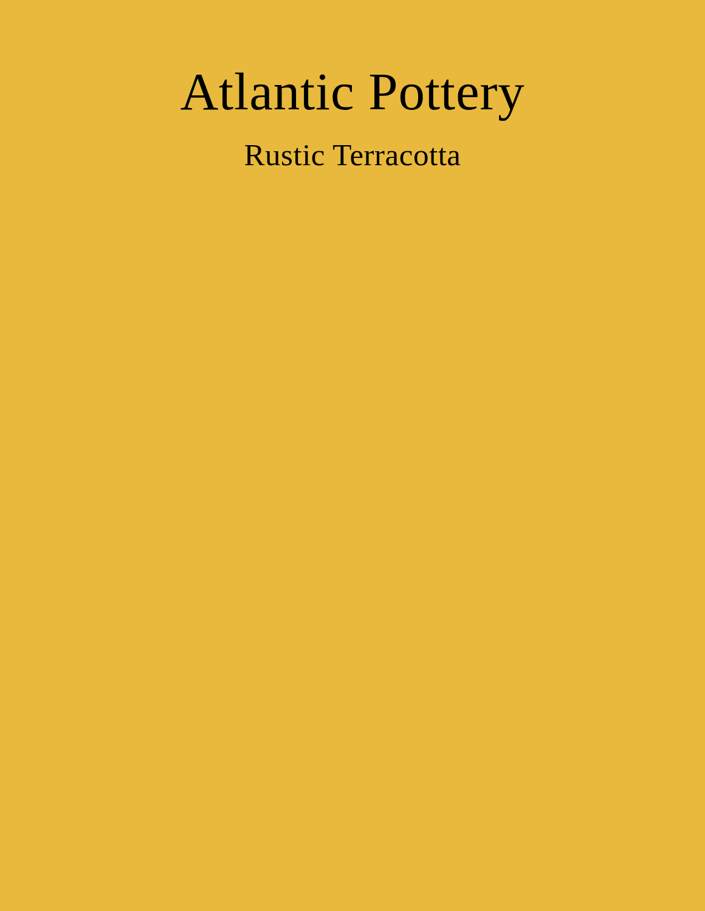Atlantic Pottery
Rustic Terracotta